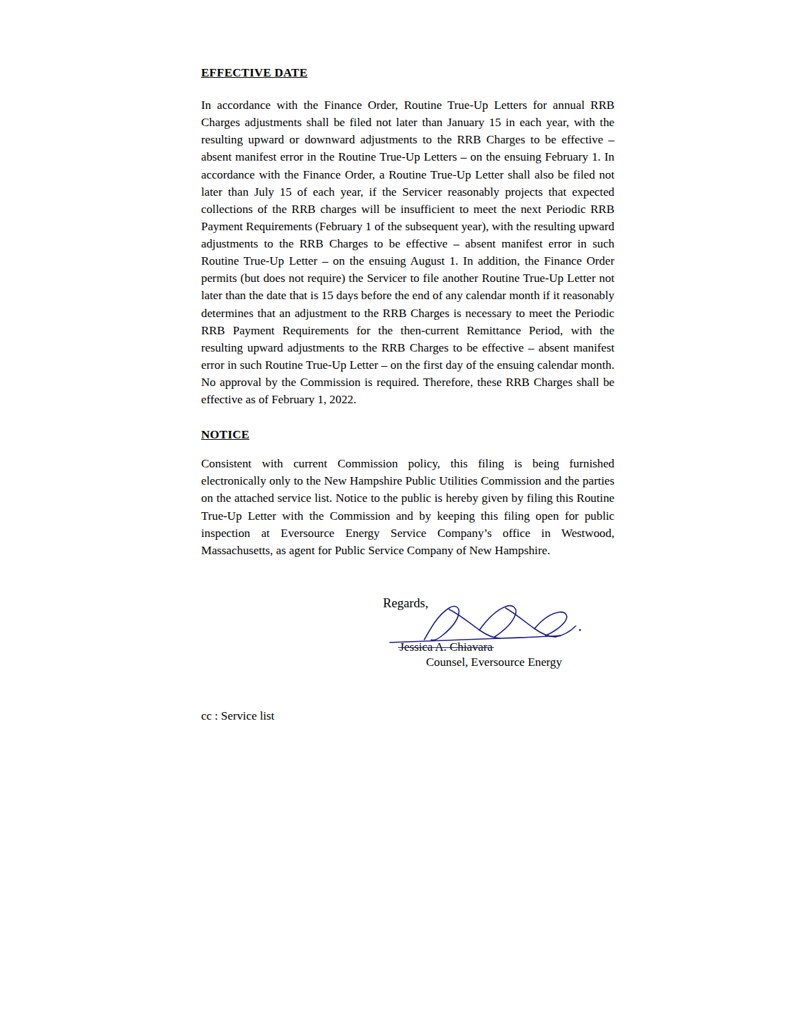EFFECTIVE DATE
In accordance with the Finance Order, Routine True-Up Letters for annual RRB Charges adjustments shall be filed not later than January 15 in each year, with the resulting upward or downward adjustments to the RRB Charges to be effective – absent manifest error in the Routine True-Up Letters – on the ensuing February 1. In accordance with the Finance Order, a Routine True-Up Letter shall also be filed not later than July 15 of each year, if the Servicer reasonably projects that expected collections of the RRB charges will be insufficient to meet the next Periodic RRB Payment Requirements (February 1 of the subsequent year), with the resulting upward adjustments to the RRB Charges to be effective – absent manifest error in such Routine True-Up Letter – on the ensuing August 1. In addition, the Finance Order permits (but does not require) the Servicer to file another Routine True-Up Letter not later than the date that is 15 days before the end of any calendar month if it reasonably determines that an adjustment to the RRB Charges is necessary to meet the Periodic RRB Payment Requirements for the then-current Remittance Period, with the resulting upward adjustments to the RRB Charges to be effective – absent manifest error in such Routine True-Up Letter – on the first day of the ensuing calendar month. No approval by the Commission is required. Therefore, these RRB Charges shall be effective as of February 1, 2022.
NOTICE
Consistent with current Commission policy, this filing is being furnished electronically only to the New Hampshire Public Utilities Commission and the parties on the attached service list. Notice to the public is hereby given by filing this Routine True-Up Letter with the Commission and by keeping this filing open for public inspection at Eversource Energy Service Company’s office in Westwood, Massachusetts, as agent for Public Service Company of New Hampshire.
Regards,
Jessica A. Chiavara
Counsel, Eversource Energy
cc : Service list